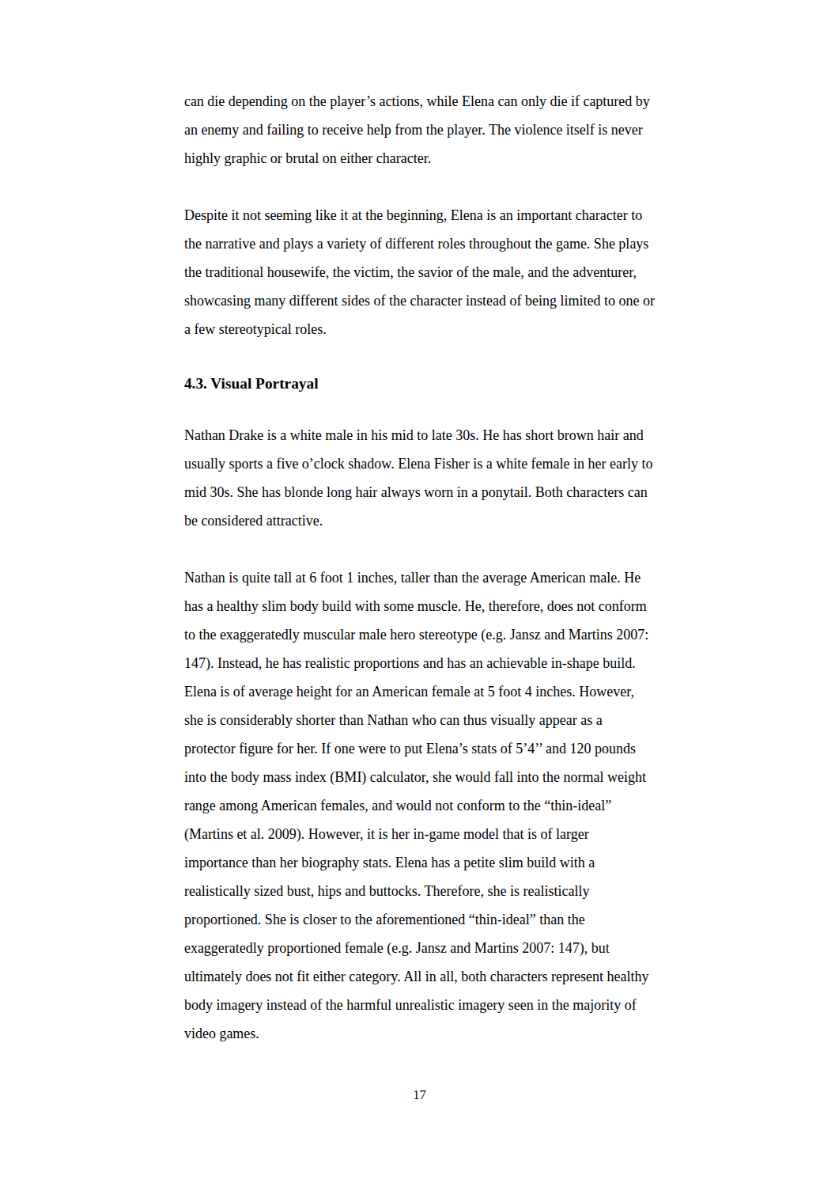can die depending on the player’s actions, while Elena can only die if captured by an enemy and failing to receive help from the player. The violence itself is never highly graphic or brutal on either character.
Despite it not seeming like it at the beginning, Elena is an important character to the narrative and plays a variety of different roles throughout the game. She plays the traditional housewife, the victim, the savior of the male, and the adventurer, showcasing many different sides of the character instead of being limited to one or a few stereotypical roles.
4.3. Visual Portrayal
Nathan Drake is a white male in his mid to late 30s. He has short brown hair and usually sports a five o’clock shadow. Elena Fisher is a white female in her early to mid 30s. She has blonde long hair always worn in a ponytail. Both characters can be considered attractive.
Nathan is quite tall at 6 foot 1 inches, taller than the average American male. He has a healthy slim body build with some muscle. He, therefore, does not conform to the exaggeratedly muscular male hero stereotype (e.g. Jansz and Martins 2007: 147). Instead, he has realistic proportions and has an achievable in-shape build. Elena is of average height for an American female at 5 foot 4 inches. However, she is considerably shorter than Nathan who can thus visually appear as a protector figure for her. If one were to put Elena’s stats of 5’4’’ and 120 pounds into the body mass index (BMI) calculator, she would fall into the normal weight range among American females, and would not conform to the “thin-ideal” (Martins et al. 2009). However, it is her in-game model that is of larger importance than her biography stats. Elena has a petite slim build with a realistically sized bust, hips and buttocks. Therefore, she is realistically proportioned. She is closer to the aforementioned “thin-ideal” than the exaggeratedly proportioned female (e.g. Jansz and Martins 2007: 147), but ultimately does not fit either category. All in all, both characters represent healthy body imagery instead of the harmful unrealistic imagery seen in the majority of video games.
17